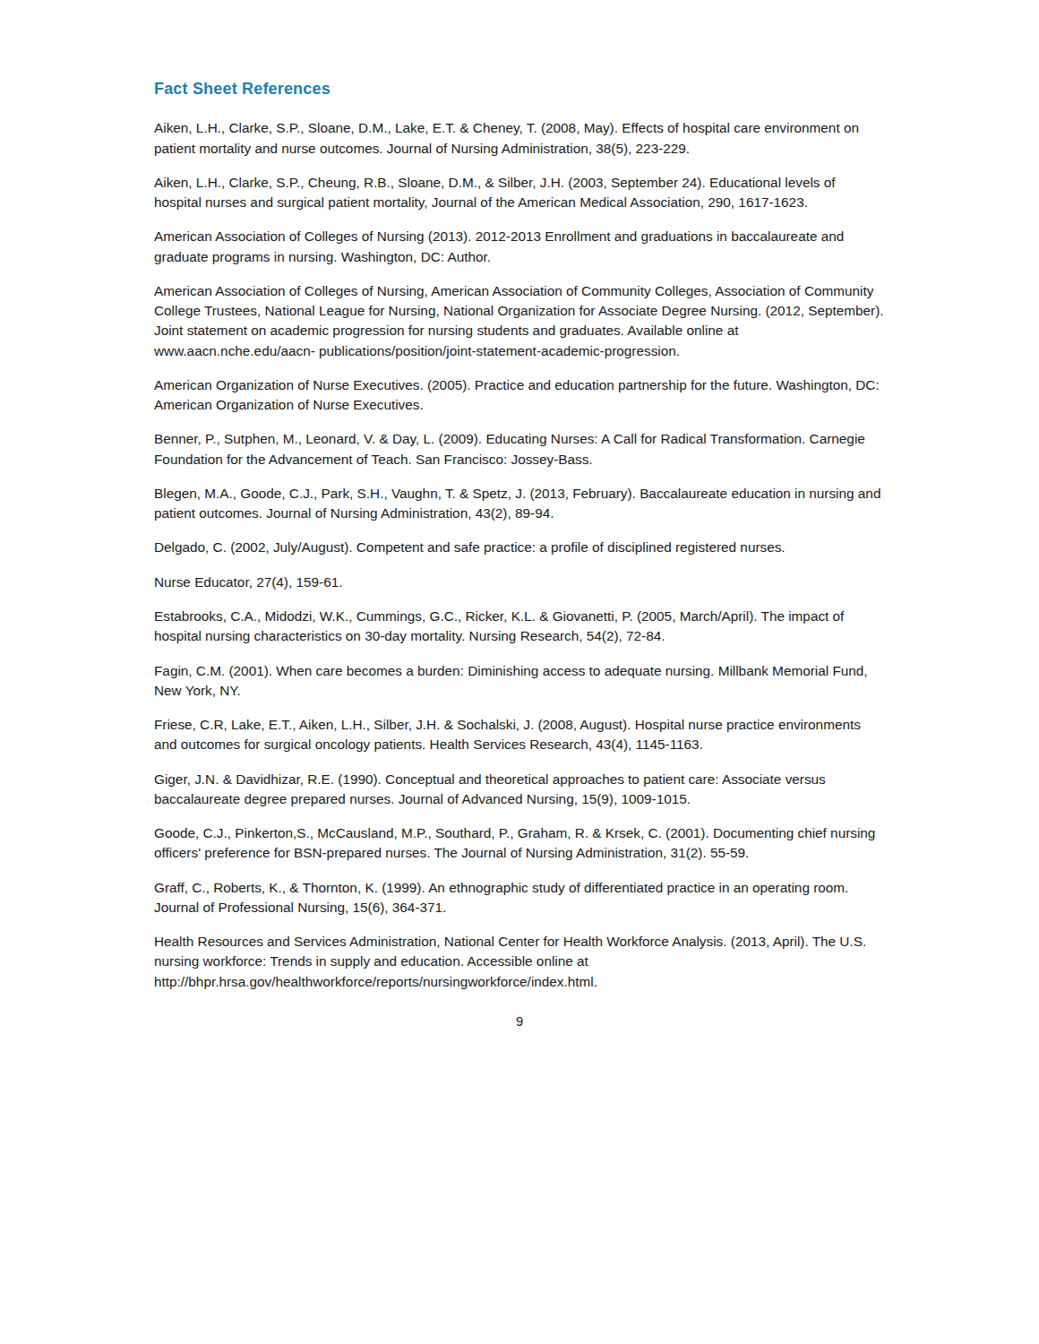Fact Sheet References
Aiken, L.H., Clarke, S.P., Sloane, D.M., Lake, E.T. & Cheney, T. (2008, May). Effects of hospital care environment on patient mortality and nurse outcomes. Journal of Nursing Administration, 38(5), 223-229.
Aiken, L.H., Clarke, S.P., Cheung, R.B., Sloane, D.M., & Silber, J.H. (2003, September 24). Educational levels of hospital nurses and surgical patient mortality, Journal of the American Medical Association, 290, 1617-1623.
American Association of Colleges of Nursing (2013). 2012-2013 Enrollment and graduations in baccalaureate and graduate programs in nursing. Washington, DC: Author.
American Association of Colleges of Nursing, American Association of Community Colleges, Association of Community College Trustees, National League for Nursing, National Organization for Associate Degree Nursing. (2012, September). Joint statement on academic progression for nursing students and graduates. Available online at www.aacn.nche.edu/aacn- publications/position/joint-statement-academic-progression.
American Organization of Nurse Executives. (2005). Practice and education partnership for the future. Washington, DC: American Organization of Nurse Executives.
Benner, P., Sutphen, M., Leonard, V. & Day, L. (2009). Educating Nurses: A Call for Radical Transformation. Carnegie Foundation for the Advancement of Teach. San Francisco: Jossey-Bass.
Blegen, M.A., Goode, C.J., Park, S.H., Vaughn, T. & Spetz, J. (2013, February). Baccalaureate education in nursing and patient outcomes. Journal of Nursing Administration, 43(2), 89-94.
Delgado, C. (2002, July/August). Competent and safe practice: a profile of disciplined registered nurses.
Nurse Educator, 27(4), 159-61.
Estabrooks, C.A., Midodzi, W.K., Cummings, G.C., Ricker, K.L. & Giovanetti, P. (2005, March/April). The impact of hospital nursing characteristics on 30-day mortality. Nursing Research, 54(2), 72-84.
Fagin, C.M. (2001). When care becomes a burden: Diminishing access to adequate nursing. Millbank Memorial Fund, New York, NY.
Friese, C.R, Lake, E.T., Aiken, L.H., Silber, J.H. & Sochalski, J. (2008, August). Hospital nurse practice environments and outcomes for surgical oncology patients. Health Services Research, 43(4), 1145-1163.
Giger, J.N. & Davidhizar, R.E. (1990). Conceptual and theoretical approaches to patient care: Associate versus baccalaureate degree prepared nurses. Journal of Advanced Nursing, 15(9), 1009-1015.
Goode, C.J., Pinkerton,S., McCausland, M.P., Southard, P., Graham, R. & Krsek, C. (2001). Documenting chief nursing officers' preference for BSN-prepared nurses. The Journal of Nursing Administration, 31(2). 55-59.
Graff, C., Roberts, K., & Thornton, K. (1999). An ethnographic study of differentiated practice in an operating room. Journal of Professional Nursing, 15(6), 364-371.
Health Resources and Services Administration, National Center for Health Workforce Analysis. (2013, April). The U.S. nursing workforce: Trends in supply and education. Accessible online at http://bhpr.hrsa.gov/healthworkforce/reports/nursingworkforce/index.html.
9